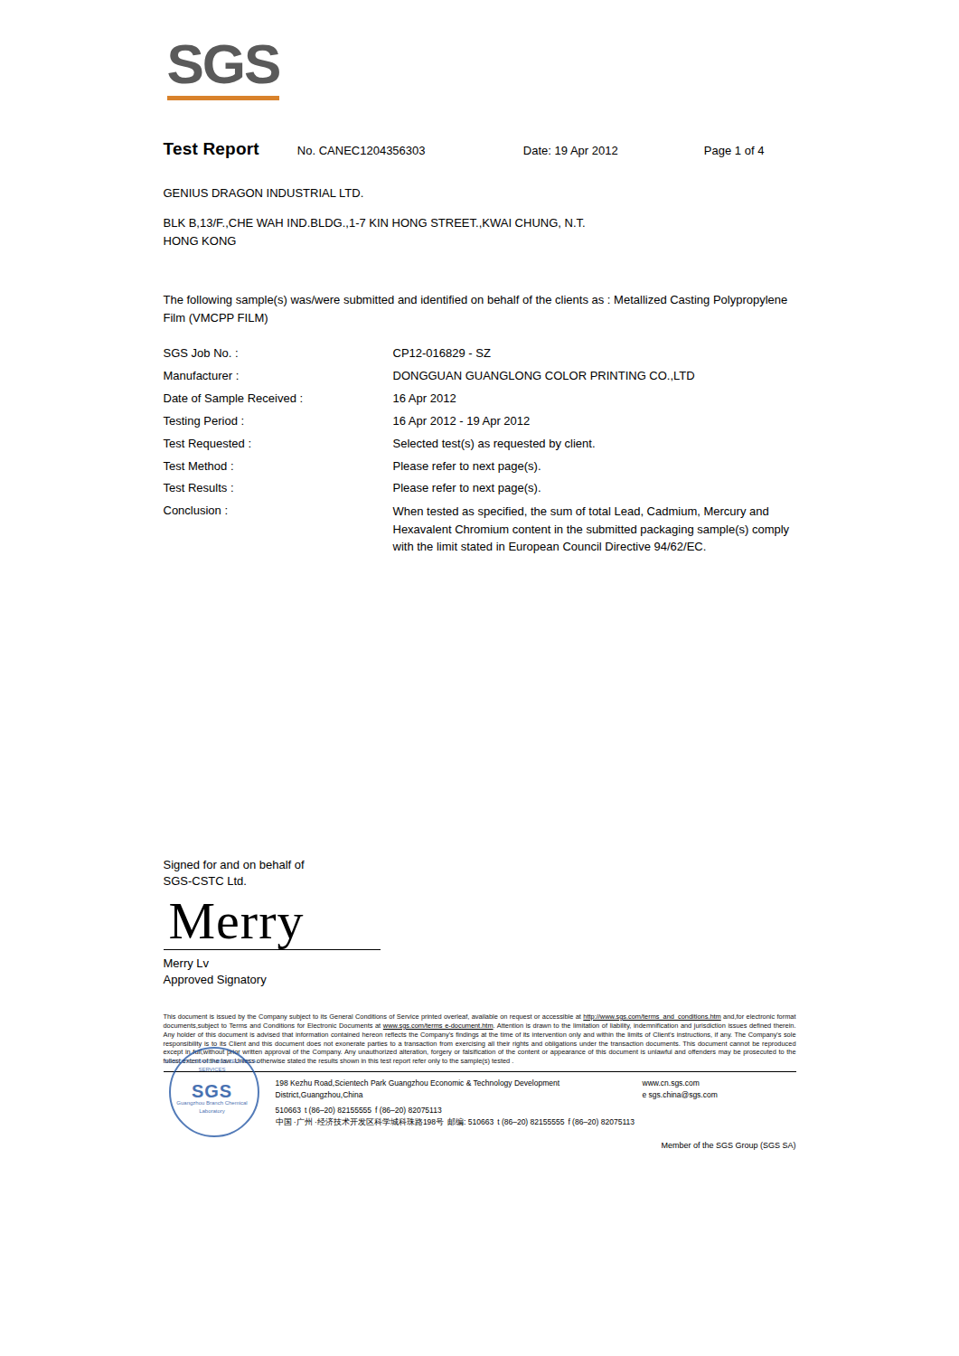SGS
Test Report
No. CANEC1204356303 Date: 19 Apr 2012 Page 1 of 4
GENIUS DRAGON INDUSTRIAL LTD.
BLK B,13/F.,CHE WAH IND.BLDG.,1-7 KIN HONG STREET.,KWAI CHUNG, N.T.
HONG KONG
The following sample(s) was/were submitted and identified on behalf of the clients as : Metallized Casting Polypropylene Film (VMCPP FILM)
| SGS Job No. : | CP12-016829 - SZ |
| Manufacturer : | DONGGUAN GUANGLONG COLOR PRINTING CO.,LTD |
| Date of Sample Received : | 16 Apr 2012 |
| Testing Period : | 16 Apr 2012 - 19 Apr 2012 |
| Test Requested : | Selected test(s) as requested by client. |
| Test Method : | Please refer to next page(s). |
| Test Results : | Please refer to next page(s). |
| Conclusion : | When tested as specified, the sum of total Lead, Cadmium, Mercury and Hexavalent Chromium content in the submitted packaging sample(s) comply with the limit stated in European Council Directive 94/62/EC. |
Signed for and on behalf of
SGS-CSTC Ltd.
Merry
Merry Lv
Approved Signatory
This document is issued by the Company subject to its General Conditions of Service printed overleaf, available on request or accessible at http://www.sgs.com/terms_and_conditions.htm and,for electronic format documents,subject to Terms and Conditions for Electronic Documents at www.sgs.com/terms e-document.htm. Attention is drawn to the limitation of liability, indemnification and jurisdiction issues defined therein. Any holder of this document is advised that information contained hereon reflects the Company's findings at the time of its intervention only and within the limits of Client's instructions, if any. The Company's sole responsibility is to its Client and this document does not exonerate parties to a transaction from exercising all their rights and obligations under the transaction documents. This document cannot be reproduced except in full,without prior written approval of the Company. Any unauthorized alteration, forgery or falsification of the content or appearance of this document is unlawful and offenders may be prosecuted to the fullest extent of the law. Unless otherwise stated the results shown in this test report refer only to the sample(s) tested .
SGS-CSTC STANDARDS TECHNICAL SERVICES
SGS
Guangzhou Branch Chemical Laboratory
198 Kezhu Road,Scientech Park Guangzhou Economic & Technology Development District,Guangzhou,China 510663 t (86–20) 82155555 f (86–20) 82075113
中国 ·广州 ·经济技术开发区科学城科珠路198号 邮编: 510663 t (86–20) 82155555 f (86–20) 82075113
www.cn.sgs.com
e sgs.china@sgs.com
Member of the SGS Group (SGS SA)